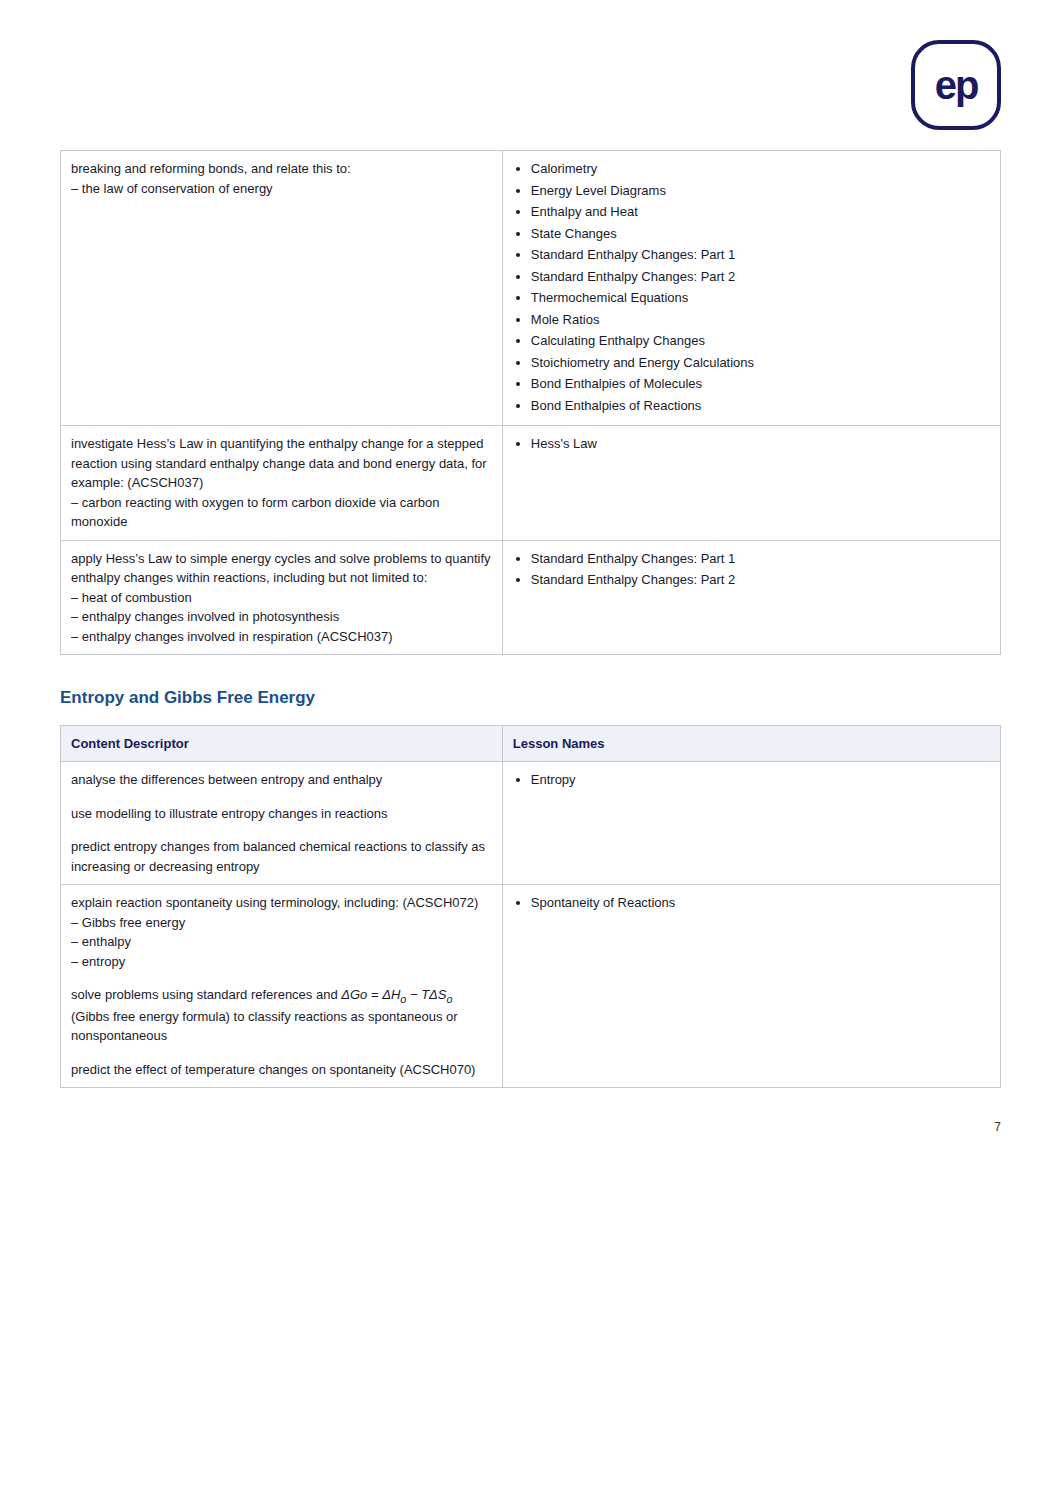ep
| breaking and reforming bonds, and relate this to: – the law of conservation of energy | Calorimetry Energy Level Diagrams Enthalpy and Heat State Changes Standard Enthalpy Changes: Part 1 Standard Enthalpy Changes: Part 2 Thermochemical Equations Mole Ratios Calculating Enthalpy Changes Stoichiometry and Energy Calculations Bond Enthalpies of Molecules Bond Enthalpies of Reactions |
| investigate Hess’s Law in quantifying the enthalpy change for a stepped reaction using standard enthalpy change data and bond energy data, for example: (ACSCH037) – carbon reacting with oxygen to form carbon dioxide via carbon monoxide | Hess's Law |
| apply Hess’s Law to simple energy cycles and solve problems to quantify enthalpy changes within reactions, including but not limited to: – heat of combustion – enthalpy changes involved in photosynthesis – enthalpy changes involved in respiration (ACSCH037) | Standard Enthalpy Changes: Part 1 Standard Enthalpy Changes: Part 2 |
Entropy and Gibbs Free Energy
| Content Descriptor | Lesson Names |
| --- | --- |
| analyse the differences between entropy and enthalpy use modelling to illustrate entropy changes in reactions predict entropy changes from balanced chemical reactions to classify as increasing or decreasing entropy | Entropy |
| explain reaction spontaneity using terminology, including: (ACSCH072) – Gibbs free energy – enthalpy – entropy solve problems using standard references and ΔGo = ΔH o − TΔS o (Gibbs free energy formula) to classify reactions as spontaneous or nonspontaneous predict the effect of temperature changes on spontaneity (ACSCH070) | Spontaneity of Reactions |
7